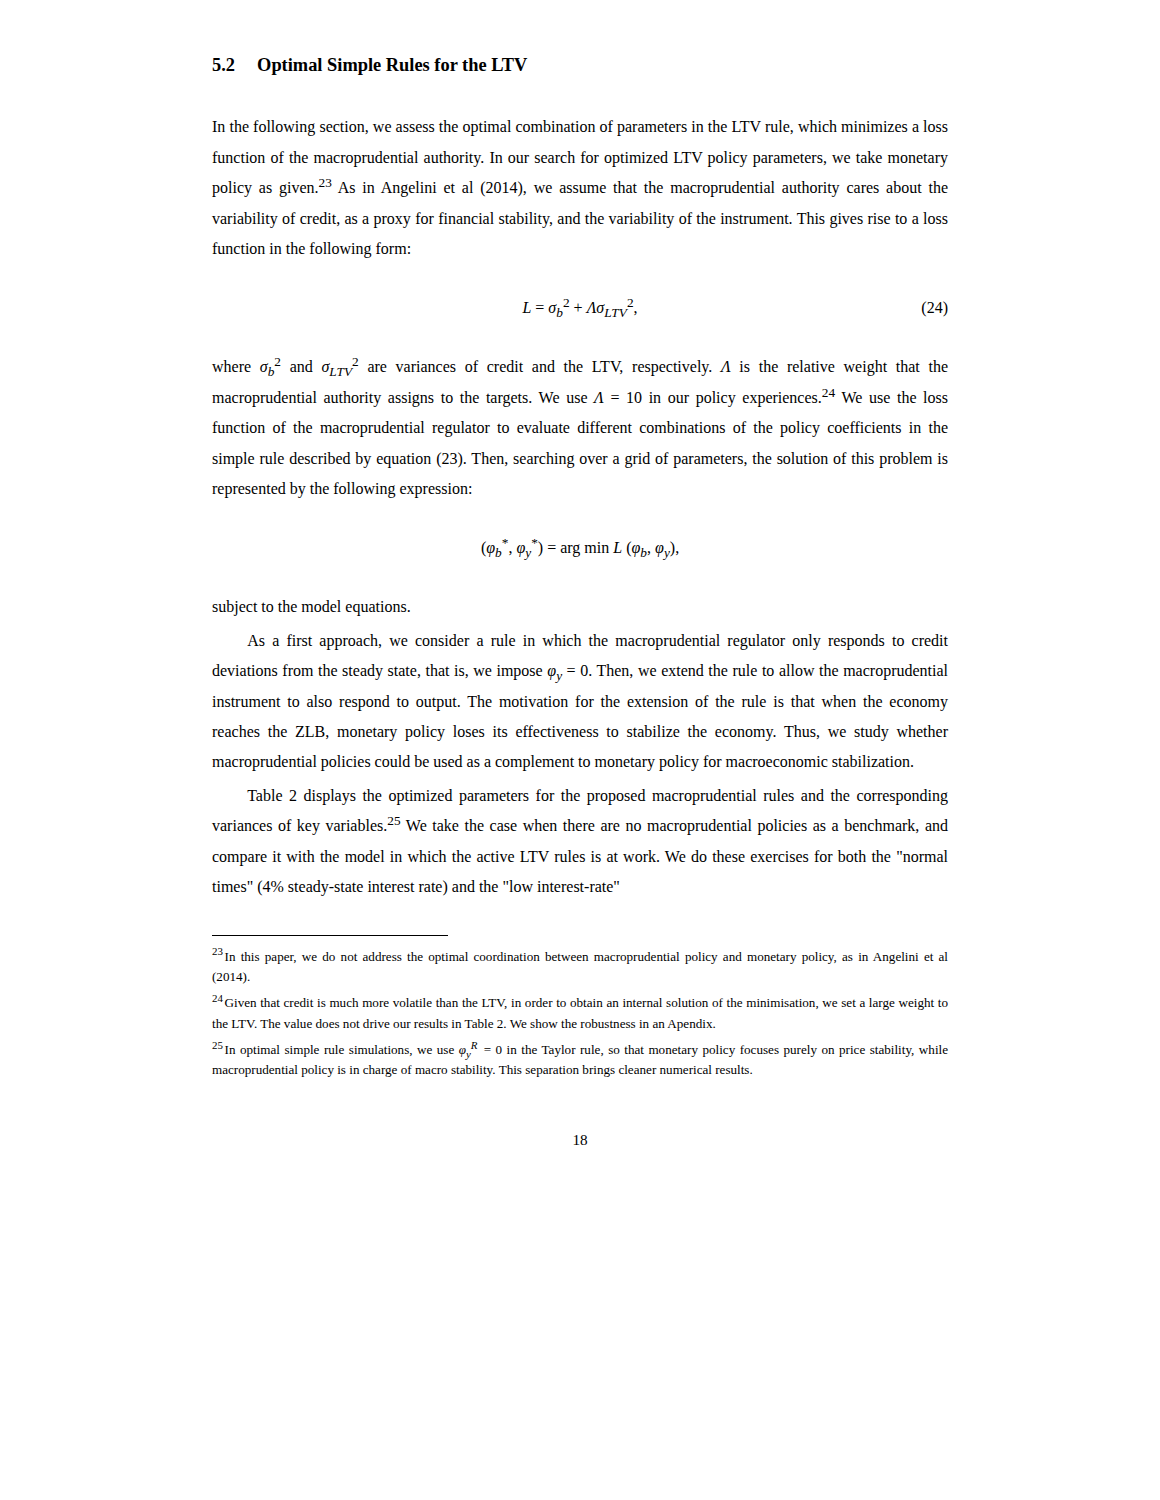5.2 Optimal Simple Rules for the LTV
In the following section, we assess the optimal combination of parameters in the LTV rule, which minimizes a loss function of the macroprudential authority. In our search for optimized LTV policy parameters, we take monetary policy as given.23 As in Angelini et al (2014), we assume that the macroprudential authority cares about the variability of credit, as a proxy for financial stability, and the variability of the instrument. This gives rise to a loss function in the following form:
L = σb2 + ΛσLTV2, (24)
where σb2 and σLTV2 are variances of credit and the LTV, respectively. Λ is the relative weight that the macroprudential authority assigns to the targets. We use Λ = 10 in our policy experiences.24 We use the loss function of the macroprudential regulator to evaluate different combinations of the policy coefficients in the simple rule described by equation (23). Then, searching over a grid of parameters, the solution of this problem is represented by the following expression:
(φb*, φy*) = arg min L (φb, φy),
subject to the model equations.
As a first approach, we consider a rule in which the macroprudential regulator only responds to credit deviations from the steady state, that is, we impose φy = 0. Then, we extend the rule to allow the macroprudential instrument to also respond to output. The motivation for the extension of the rule is that when the economy reaches the ZLB, monetary policy loses its effectiveness to stabilize the economy. Thus, we study whether macroprudential policies could be used as a complement to monetary policy for macroeconomic stabilization.
Table 2 displays the optimized parameters for the proposed macroprudential rules and the corresponding variances of key variables.25 We take the case when there are no macroprudential policies as a benchmark, and compare it with the model in which the active LTV rules is at work. We do these exercises for both the "normal times" (4% steady-state interest rate) and the "low interest-rate"
23In this paper, we do not address the optimal coordination between macroprudential policy and monetary policy, as in Angelini et al (2014).
24Given that credit is much more volatile than the LTV, in order to obtain an internal solution of the minimisation, we set a large weight to the LTV. The value does not drive our results in Table 2. We show the robustness in an Apendix.
25In optimal simple rule simulations, we use φyR = 0 in the Taylor rule, so that monetary policy focuses purely on price stability, while macroprudential policy is in charge of macro stability. This separation brings cleaner numerical results.
18